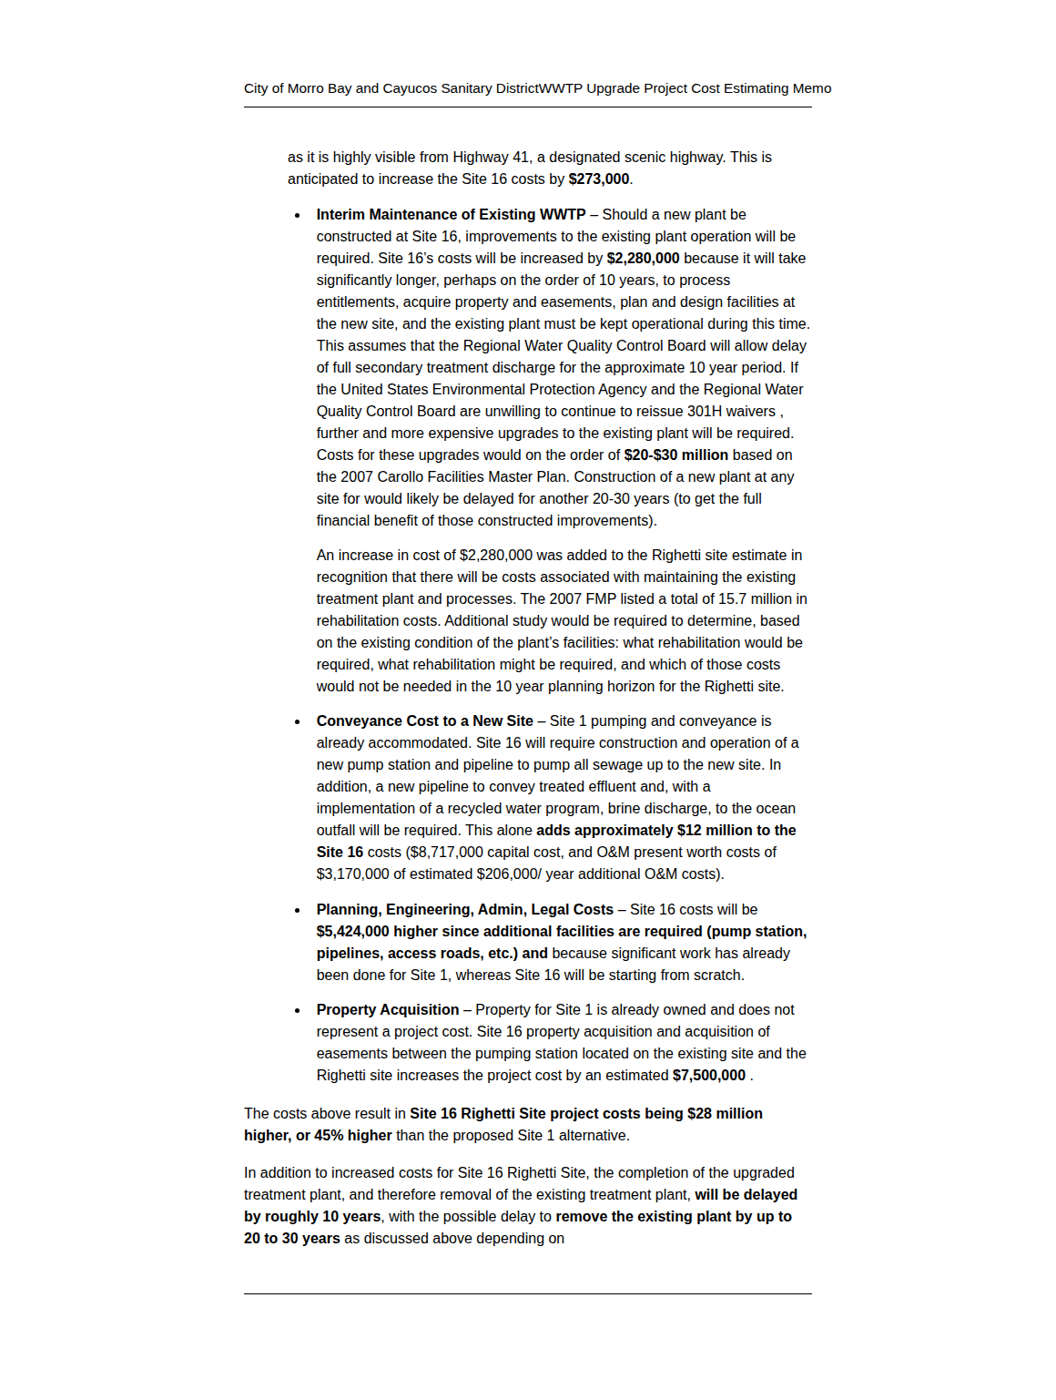City of Morro Bay and Cayucos Sanitary District WWTP Upgrade Project Cost Estimating Memo
as it is highly visible from Highway 41, a designated scenic highway. This is anticipated to increase the Site 16 costs by $273,000.
Interim Maintenance of Existing WWTP – Should a new plant be constructed at Site 16, improvements to the existing plant operation will be required. Site 16’s costs will be increased by $2,280,000 because it will take significantly longer, perhaps on the order of 10 years, to process entitlements, acquire property and easements, plan and design facilities at the new site, and the existing plant must be kept operational during this time. This assumes that the Regional Water Quality Control Board will allow delay of full secondary treatment discharge for the approximate 10 year period. If the United States Environmental Protection Agency and the Regional Water Quality Control Board are unwilling to continue to reissue 301H waivers , further and more expensive upgrades to the existing plant will be required. Costs for these upgrades would on the order of $20-$30 million based on the 2007 Carollo Facilities Master Plan. Construction of a new plant at any site for would likely be delayed for another 20-30 years (to get the full financial benefit of those constructed improvements).
An increase in cost of $2,280,000 was added to the Righetti site estimate in recognition that there will be costs associated with maintaining the existing treatment plant and processes. The 2007 FMP listed a total of 15.7 million in rehabilitation costs. Additional study would be required to determine, based on the existing condition of the plant’s facilities: what rehabilitation would be required, what rehabilitation might be required, and which of those costs would not be needed in the 10 year planning horizon for the Righetti site.
Conveyance Cost to a New Site – Site 1 pumping and conveyance is already accommodated. Site 16 will require construction and operation of a new pump station and pipeline to pump all sewage up to the new site. In addition, a new pipeline to convey treated effluent and, with a implementation of a recycled water program, brine discharge, to the ocean outfall will be required. This alone adds approximately $12 million to the Site 16 costs ($8,717,000 capital cost, and O&M present worth costs of $3,170,000 of estimated $206,000/ year additional O&M costs).
Planning, Engineering, Admin, Legal Costs – Site 16 costs will be $5,424,000 higher since additional facilities are required (pump station, pipelines, access roads, etc.) and because significant work has already been done for Site 1, whereas Site 16 will be starting from scratch.
Property Acquisition – Property for Site 1 is already owned and does not represent a project cost. Site 16 property acquisition and acquisition of easements between the pumping station located on the existing site and the Righetti site increases the project cost by an estimated $7,500,000 .
The costs above result in Site 16 Righetti Site project costs being $28 million higher, or 45% higher than the proposed Site 1 alternative.
In addition to increased costs for Site 16 Righetti Site, the completion of the upgraded treatment plant, and therefore removal of the existing treatment plant, will be delayed by roughly 10 years, with the possible delay to remove the existing plant by up to 20 to 30 years as discussed above depending on